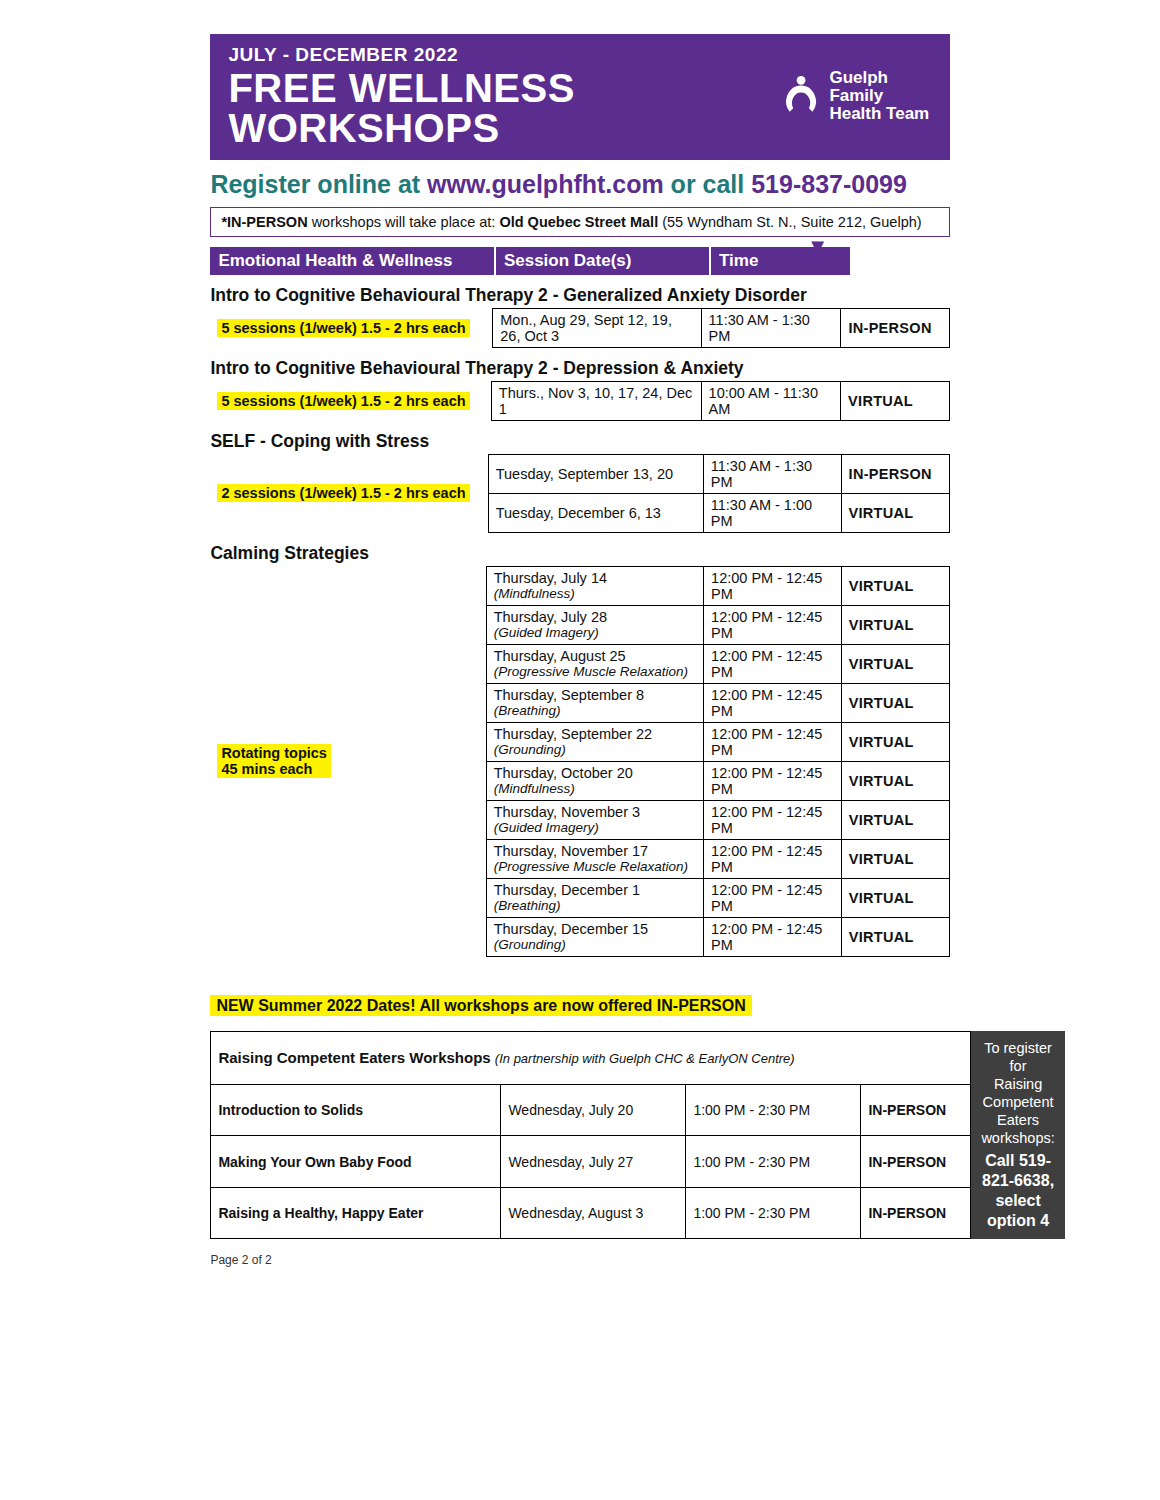JULY - DECEMBER 2022
FREE WELLNESS WORKSHOPS
Guelph Family
Health Team
Register online at www.guelphfht.com or call 519-837-0099
*IN-PERSON workshops will take place at: Old Quebec Street Mall (55 Wyndham St. N., Suite 212, Guelph) ▼
Emotional Health & Wellness
Session Date(s)
Time
Intro to Cognitive Behavioural Therapy 2 - Generalized Anxiety Disorder
| 5 sessions (1/week) 1.5 - 2 hrs each | Mon., Aug 29, Sept 12, 19, 26, Oct 3 | 11:30 AM - 1:30 PM | IN-PERSON |
Intro to Cognitive Behavioural Therapy 2 - Depression & Anxiety
| 5 sessions (1/week) 1.5 - 2 hrs each | Thurs., Nov 3, 10, 17, 24, Dec 1 | 10:00 AM - 11:30 AM | VIRTUAL |
SELF - Coping with Stress
| 2 sessions (1/week) 1.5 - 2 hrs each | Tuesday, September 13, 20 | 11:30 AM - 1:30 PM | IN-PERSON |
| Tuesday, December 6, 13 | 11:30 AM - 1:00 PM | VIRTUAL |
Calming Strategies
| Rotating topics 45 mins each | Thursday, July 14 (Mindfulness) | 12:00 PM - 12:45 PM | VIRTUAL |
| Thursday, July 28 (Guided Imagery) | 12:00 PM - 12:45 PM | VIRTUAL |
| Thursday, August 25 (Progressive Muscle Relaxation) | 12:00 PM - 12:45 PM | VIRTUAL |
| Thursday, September 8 (Breathing) | 12:00 PM - 12:45 PM | VIRTUAL |
| Thursday, September 22 (Grounding) | 12:00 PM - 12:45 PM | VIRTUAL |
| Thursday, October 20 (Mindfulness) | 12:00 PM - 12:45 PM | VIRTUAL |
| Thursday, November 3 (Guided Imagery) | 12:00 PM - 12:45 PM | VIRTUAL |
| Thursday, November 17 (Progressive Muscle Relaxation) | 12:00 PM - 12:45 PM | VIRTUAL |
| Thursday, December 1 (Breathing) | 12:00 PM - 12:45 PM | VIRTUAL |
| Thursday, December 15 (Grounding) | 12:00 PM - 12:45 PM | VIRTUAL |
NEW Summer 2022 Dates! All workshops are now offered IN-PERSON
| Raising Competent Eaters Workshops (In partnership with Guelph CHC & EarlyON Centre) |
| Introduction to Solids | Wednesday, July 20 | 1:00 PM - 2:30 PM | IN-PERSON |
| Making Your Own Baby Food | Wednesday, July 27 | 1:00 PM - 2:30 PM | IN-PERSON |
| Raising a Healthy, Happy Eater | Wednesday, August 3 | 1:00 PM - 2:30 PM | IN-PERSON |
To register for
Raising Competent Eaters
workshops:
Call 519-821-6638,
select option 4
Page 2 of 2